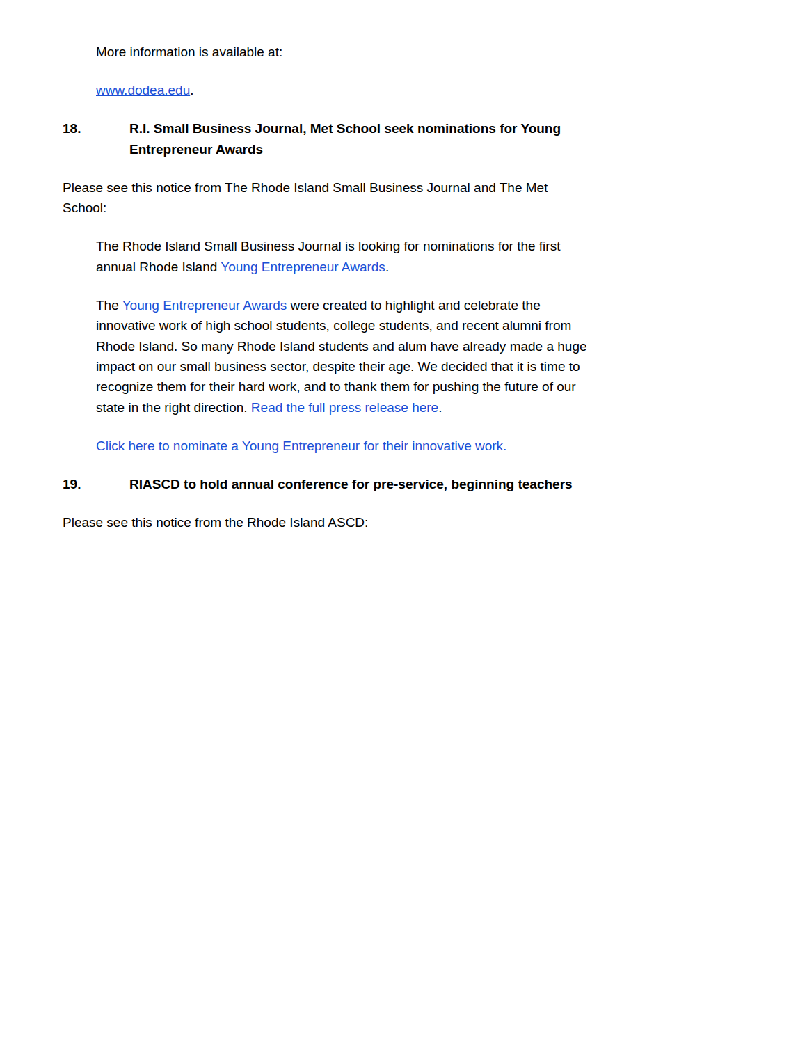More information is available at:
www.dodea.edu.
18. R.I. Small Business Journal, Met School seek nominations for Young Entrepreneur Awards
Please see this notice from The Rhode Island Small Business Journal and The Met School:
The Rhode Island Small Business Journal is looking for nominations for the first annual Rhode Island Young Entrepreneur Awards.
The Young Entrepreneur Awards were created to highlight and celebrate the innovative work of high school students, college students, and recent alumni from Rhode Island. So many Rhode Island students and alum have already made a huge impact on our small business sector, despite their age. We decided that it is time to recognize them for their hard work, and to thank them for pushing the future of our state in the right direction. Read the full press release here.
Click here to nominate a Young Entrepreneur for their innovative work.
19. RIASCD to hold annual conference for pre-service, beginning teachers
Please see this notice from the Rhode Island ASCD: